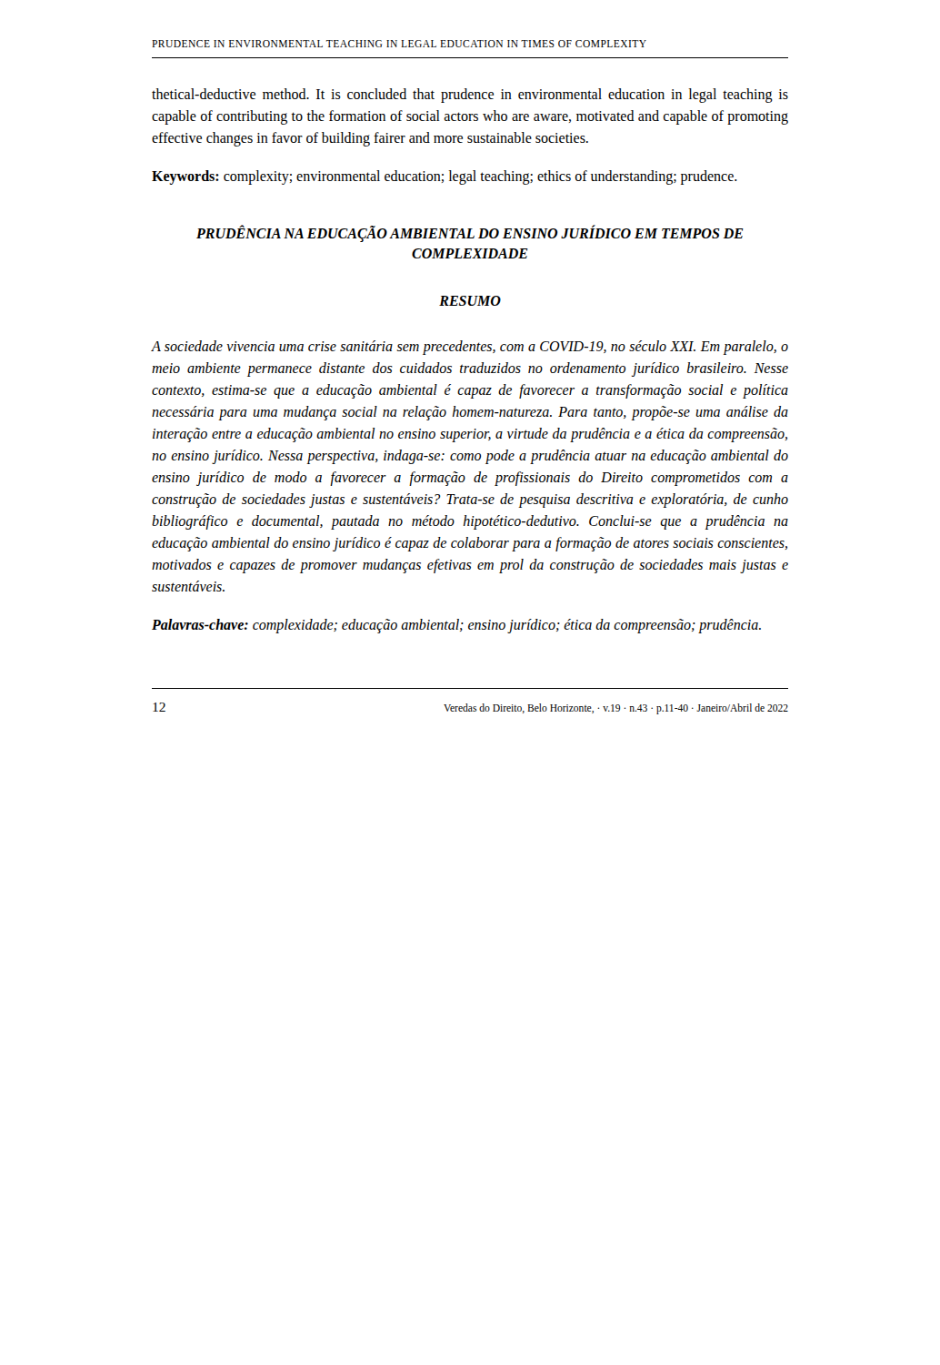Prudence in Environmental Teaching in Legal Education in Times of Complexity
thetical-deductive method. It is concluded that prudence in environmental education in legal teaching is capable of contributing to the formation of social actors who are aware, motivated and capable of promoting effective changes in favor of building fairer and more sustainable societies.
Keywords: complexity; environmental education; legal teaching; ethics of understanding; prudence.
Prudência na Educação Ambiental do Ensino Jurídico em Tempos de Complexidade
Resumo
A sociedade vivencia uma crise sanitária sem precedentes, com a COVID-19, no século XXI. Em paralelo, o meio ambiente permanece distante dos cuidados traduzidos no ordenamento jurídico brasileiro. Nesse contexto, estima-se que a educação ambiental é capaz de favorecer a transformação social e política necessária para uma mudança social na relação homem-natureza. Para tanto, propõe-se uma análise da interação entre a educação ambiental no ensino superior, a virtude da prudência e a ética da compreensão, no ensino jurídico. Nessa perspectiva, indaga-se: como pode a prudência atuar na educação ambiental do ensino jurídico de modo a favorecer a formação de profissionais do Direito comprometidos com a construção de sociedades justas e sustentáveis? Trata-se de pesquisa descritiva e exploratória, de cunho bibliográfico e documental, pautada no método hipotético-dedutivo. Conclui-se que a prudência na educação ambiental do ensino jurídico é capaz de colaborar para a formação de atores sociais conscientes, motivados e capazes de promover mudanças efetivas em prol da construção de sociedades mais justas e sustentáveis.
Palavras-chave: complexidade; educação ambiental; ensino jurídico; ética da compreensão; prudência.
12 Veredas do Direito, Belo Horizonte, · v.19 · n.43 · p.11-40 · Janeiro/Abril de 2022